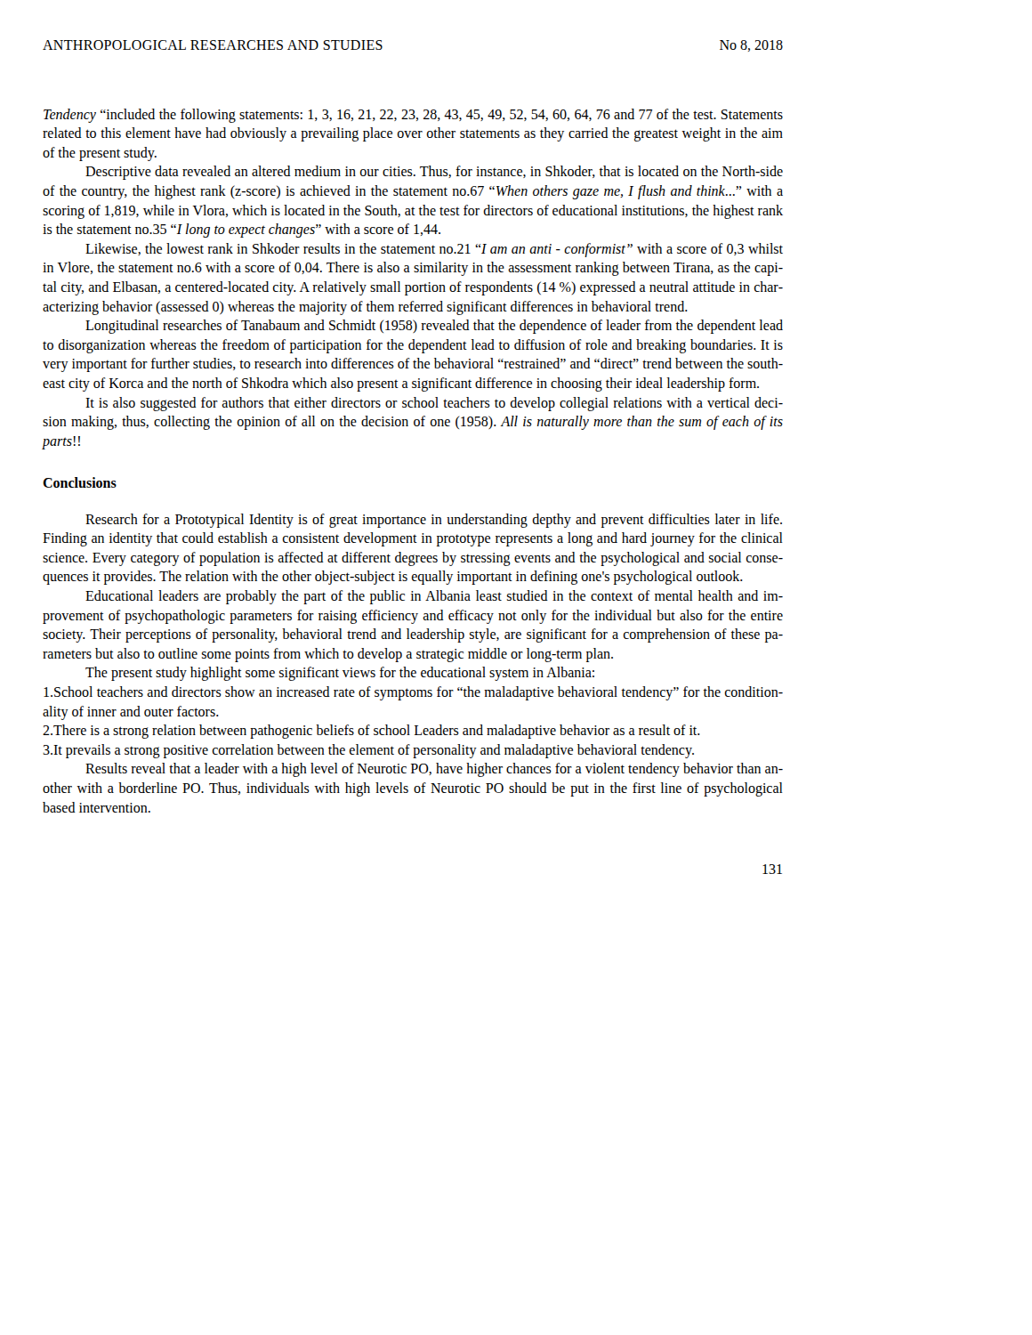ANTHROPOLOGICAL RESEARCHES AND STUDIES No 8, 2018
Tendency “included the following statements: 1, 3, 16, 21, 22, 23, 28, 43, 45, 49, 52, 54, 60, 64, 76 and 77 of the test. Statements related to this element have had obviously a prevailing place over other statements as they carried the greatest weight in the aim of the present study.
Descriptive data revealed an altered medium in our cities. Thus, for instance, in Shkoder, that is located on the North-side of the country, the highest rank (z-score) is achieved in the statement no.67 “When others gaze me, I flush and think...” with a scoring of 1,819, while in Vlora, which is located in the South, at the test for directors of educational institutions, the highest rank is the statement no.35 “I long to expect changes” with a score of 1,44.
Likewise, the lowest rank in Shkoder results in the statement no.21 “I am an anti - conformist” with a score of 0,3 whilst in Vlore, the statement no.6 with a score of 0,04. There is also a similarity in the assessment ranking between Tirana, as the capital city, and Elbasan, a centered-located city. A relatively small portion of respondents (14 %) expressed a neutral attitude in characterizing behavior (assessed 0) whereas the majority of them referred significant differences in behavioral trend.
Longitudinal researches of Tanabaum and Schmidt (1958) revealed that the dependence of leader from the dependent lead to disorganization whereas the freedom of participation for the dependent lead to diffusion of role and breaking boundaries. It is very important for further studies, to research into differences of the behavioral “restrained” and “direct” trend between the south-east city of Korca and the north of Shkodra which also present a significant difference in choosing their ideal leadership form.
It is also suggested for authors that either directors or school teachers to develop collegial relations with a vertical decision making, thus, collecting the opinion of all on the decision of one (1958). All is naturally more than the sum of each of its parts!!
Conclusions
Research for a Prototypical Identity is of great importance in understanding depthy and prevent difficulties later in life. Finding an identity that could establish a consistent development in prototype represents a long and hard journey for the clinical science. Every category of population is affected at different degrees by stressing events and the psychological and social consequences it provides. The relation with the other object-subject is equally important in defining one's psychological outlook.
Educational leaders are probably the part of the public in Albania least studied in the context of mental health and improvement of psychopathologic parameters for raising efficiency and efficacy not only for the individual but also for the entire society. Their perceptions of personality, behavioral trend and leadership style, are significant for a comprehension of these parameters but also to outline some points from which to develop a strategic middle or long-term plan.
The present study highlight some significant views for the educational system in Albania:
1.School teachers and directors show an increased rate of symptoms for “the maladaptive behavioral tendency” for the conditionality of inner and outer factors.
2.There is a strong relation between pathogenic beliefs of school Leaders and maladaptive behavior as a result of it.
3.It prevails a strong positive correlation between the element of personality and maladaptive behavioral tendency.
Results reveal that a leader with a high level of Neurotic PO, have higher chances for a violent tendency behavior than another with a borderline PO. Thus, individuals with high levels of Neurotic PO should be put in the first line of psychological based intervention.
131